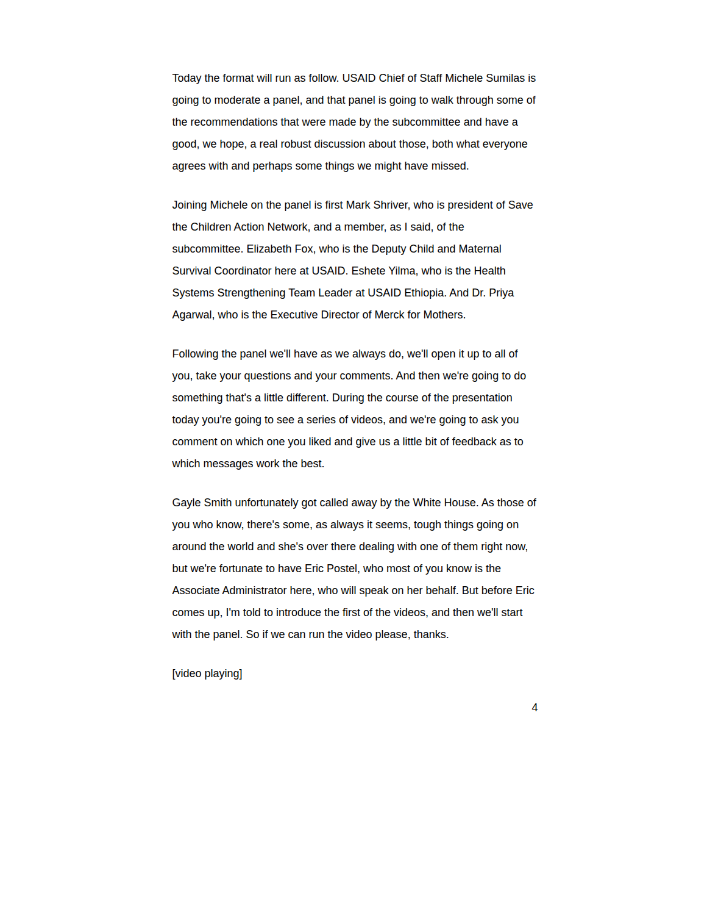Today the format will run as follow. USAID Chief of Staff Michele Sumilas is going to moderate a panel, and that panel is going to walk through some of the recommendations that were made by the subcommittee and have a good, we hope, a real robust discussion about those, both what everyone agrees with and perhaps some things we might have missed.
Joining Michele on the panel is first Mark Shriver, who is president of Save the Children Action Network, and a member, as I said, of the subcommittee. Elizabeth Fox, who is the Deputy Child and Maternal Survival Coordinator here at USAID. Eshete Yilma, who is the Health Systems Strengthening Team Leader at USAID Ethiopia. And Dr. Priya Agarwal, who is the Executive Director of Merck for Mothers.
Following the panel we'll have as we always do, we'll open it up to all of you, take your questions and your comments. And then we're going to do something that's a little different. During the course of the presentation today you're going to see a series of videos, and we're going to ask you comment on which one you liked and give us a little bit of feedback as to which messages work the best.
Gayle Smith unfortunately got called away by the White House. As those of you who know, there's some, as always it seems, tough things going on around the world and she's over there dealing with one of them right now, but we're fortunate to have Eric Postel, who most of you know is the Associate Administrator here, who will speak on her behalf. But before Eric comes up, I'm told to introduce the first of the videos, and then we'll start with the panel. So if we can run the video please, thanks.
[video playing]
4